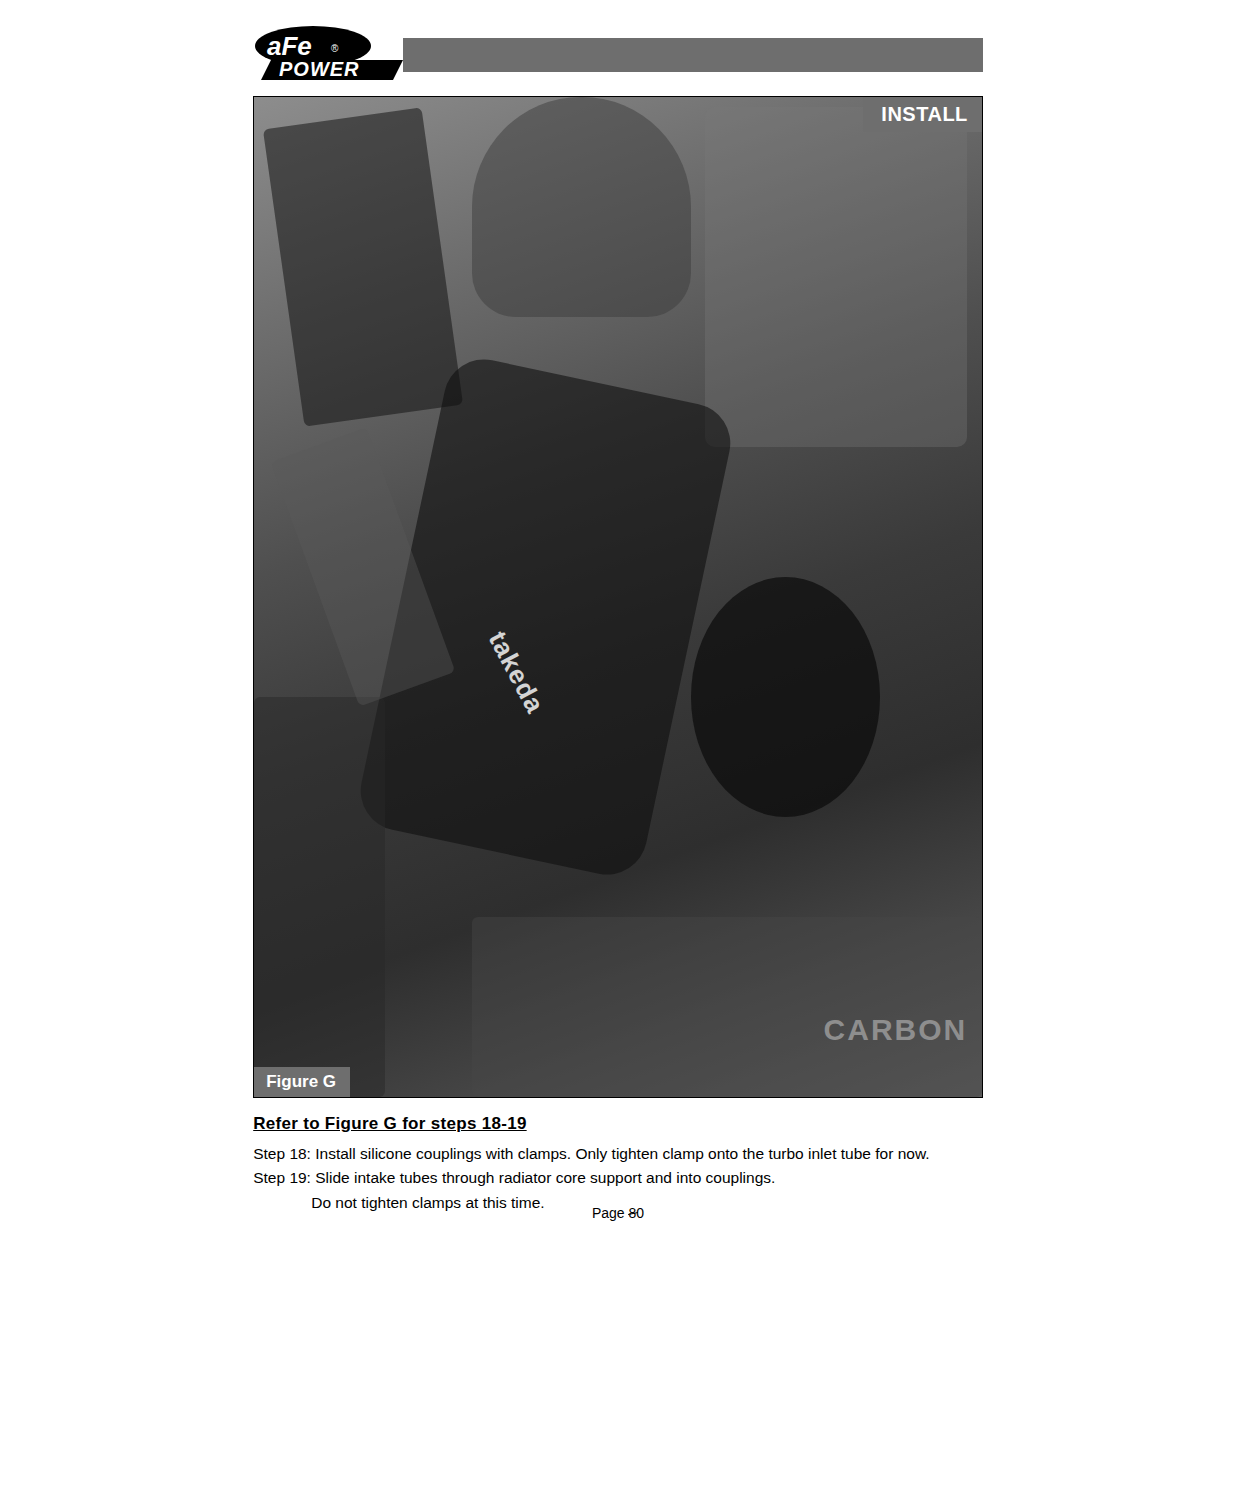aFe ® POWER ®
takeda
CARBON
INSTALL
Figure G
Refer to Figure G for steps 18-19
Step 18: Install silicone couplings with clamps. Only tighten clamp onto the turbo inlet tube for now.
Step 19: Slide intake tubes through radiator core support and into couplings.
Do not tighten clamps at this time.
Page 80